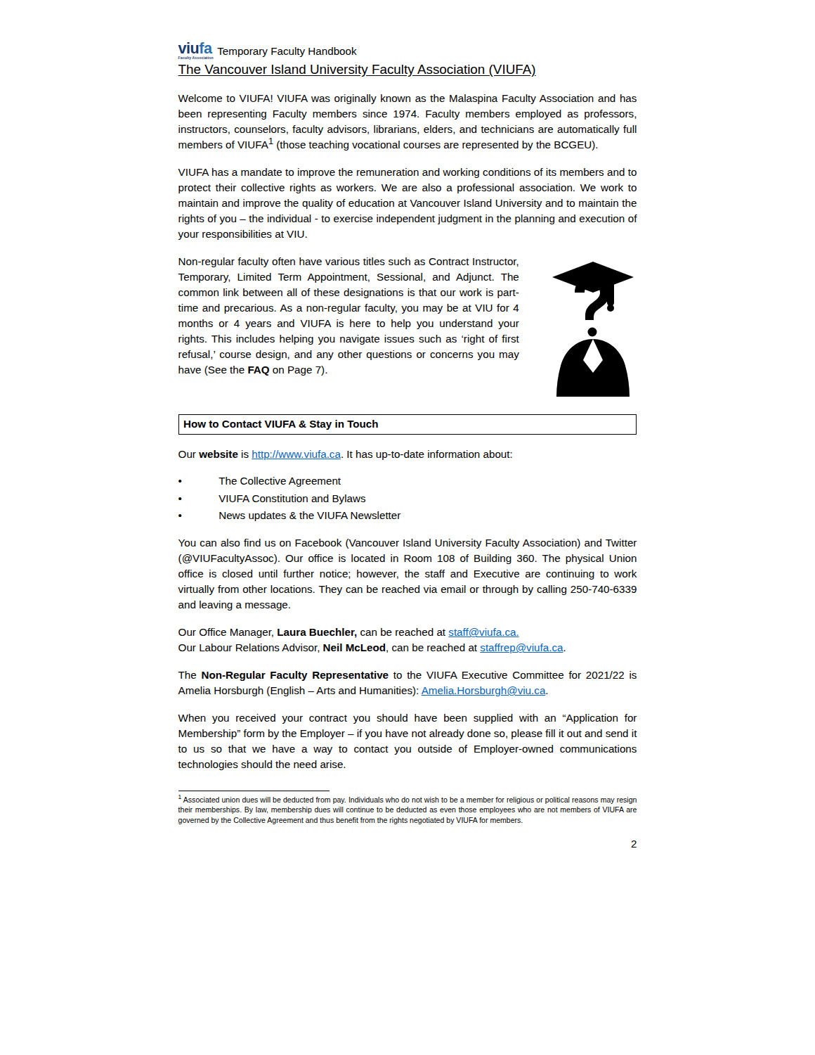viufa Faculty Association
Temporary Faculty Handbook
The Vancouver Island University Faculty Association (VIUFA)
Welcome to VIUFA! VIUFA was originally known as the Malaspina Faculty Association and has been representing Faculty members since 1974. Faculty members employed as professors, instructors, counselors, faculty advisors, librarians, elders, and technicians are automatically full members of VIUFA1 (those teaching vocational courses are represented by the BCGEU).
VIUFA has a mandate to improve the remuneration and working conditions of its members and to protect their collective rights as workers. We are also a professional association. We work to maintain and improve the quality of education at Vancouver Island University and to maintain the rights of you – the individual - to exercise independent judgment in the planning and execution of your responsibilities at VIU.
Non-regular faculty often have various titles such as Contract Instructor, Temporary, Limited Term Appointment, Sessional, and Adjunct. The common link between all of these designations is that our work is part-time and precarious. As a non-regular faculty, you may be at VIU for 4 months or 4 years and VIUFA is here to help you understand your rights. This includes helping you navigate issues such as ‘right of first refusal,’ course design, and any other questions or concerns you may have (See the FAQ on Page 7).
How to Contact VIUFA & Stay in Touch
Our website is http://www.viufa.ca. It has up-to-date information about:
•The Collective Agreement
•VIUFA Constitution and Bylaws
•News updates & the VIUFA Newsletter
You can also find us on Facebook (Vancouver Island University Faculty Association) and Twitter (@VIUFacultyAssoc). Our office is located in Room 108 of Building 360. The physical Union office is closed until further notice; however, the staff and Executive are continuing to work virtually from other locations. They can be reached via email or through by calling 250-740-6339 and leaving a message.
Our Office Manager, Laura Buechler, can be reached at staff@viufa.ca.
Our Labour Relations Advisor, Neil McLeod, can be reached at staffrep@viufa.ca.
The Non-Regular Faculty Representative to the VIUFA Executive Committee for 2021/22 is Amelia Horsburgh (English – Arts and Humanities): Amelia.Horsburgh@viu.ca.
When you received your contract you should have been supplied with an “Application for Membership” form by the Employer – if you have not already done so, please fill it out and send it to us so that we have a way to contact you outside of Employer-owned communications technologies should the need arise.
1 Associated union dues will be deducted from pay. Individuals who do not wish to be a member for religious or political reasons may resign their memberships. By law, membership dues will continue to be deducted as even those employees who are not members of VIUFA are governed by the Collective Agreement and thus benefit from the rights negotiated by VIUFA for members.
2